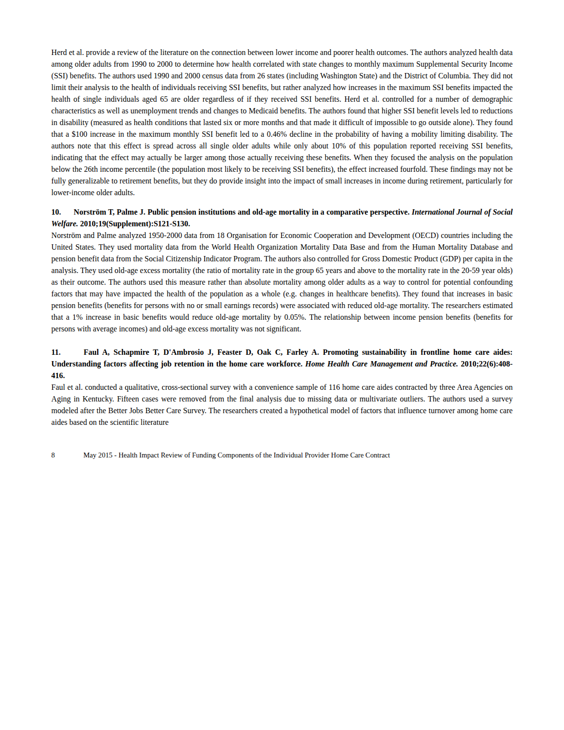Herd et al. provide a review of the literature on the connection between lower income and poorer health outcomes. The authors analyzed health data among older adults from 1990 to 2000 to determine how health correlated with state changes to monthly maximum Supplemental Security Income (SSI) benefits. The authors used 1990 and 2000 census data from 26 states (including Washington State) and the District of Columbia. They did not limit their analysis to the health of individuals receiving SSI benefits, but rather analyzed how increases in the maximum SSI benefits impacted the health of single individuals aged 65 are older regardless of if they received SSI benefits. Herd et al. controlled for a number of demographic characteristics as well as unemployment trends and changes to Medicaid benefits. The authors found that higher SSI benefit levels led to reductions in disability (measured as health conditions that lasted six or more months and that made it difficult of impossible to go outside alone). They found that a $100 increase in the maximum monthly SSI benefit led to a 0.46% decline in the probability of having a mobility limiting disability. The authors note that this effect is spread across all single older adults while only about 10% of this population reported receiving SSI benefits, indicating that the effect may actually be larger among those actually receiving these benefits. When they focused the analysis on the population below the 26th income percentile (the population most likely to be receiving SSI benefits), the effect increased fourfold. These findings may not be fully generalizable to retirement benefits, but they do provide insight into the impact of small increases in income during retirement, particularly for lower-income older adults.
10. Norström T, Palme J. Public pension institutions and old-age mortality in a comparative perspective. International Journal of Social Welfare. 2010;19(Supplement):S121-S130.
Norström and Palme analyzed 1950-2000 data from 18 Organisation for Economic Cooperation and Development (OECD) countries including the United States. They used mortality data from the World Health Organization Mortality Data Base and from the Human Mortality Database and pension benefit data from the Social Citizenship Indicator Program. The authors also controlled for Gross Domestic Product (GDP) per capita in the analysis. They used old-age excess mortality (the ratio of mortality rate in the group 65 years and above to the mortality rate in the 20-59 year olds) as their outcome. The authors used this measure rather than absolute mortality among older adults as a way to control for potential confounding factors that may have impacted the health of the population as a whole (e.g. changes in healthcare benefits). They found that increases in basic pension benefits (benefits for persons with no or small earnings records) were associated with reduced old-age mortality. The researchers estimated that a 1% increase in basic benefits would reduce old-age mortality by 0.05%. The relationship between income pension benefits (benefits for persons with average incomes) and old-age excess mortality was not significant.
11. Faul A, Schapmire T, D'Ambrosio J, Feaster D, Oak C, Farley A. Promoting sustainability in frontline home care aides: Understanding factors affecting job retention in the home care workforce. Home Health Care Management and Practice. 2010;22(6):408-416.
Faul et al. conducted a qualitative, cross-sectional survey with a convenience sample of 116 home care aides contracted by three Area Agencies on Aging in Kentucky. Fifteen cases were removed from the final analysis due to missing data or multivariate outliers. The authors used a survey modeled after the Better Jobs Better Care Survey. The researchers created a hypothetical model of factors that influence turnover among home care aides based on the scientific literature
8 May 2015 - Health Impact Review of Funding Components of the Individual Provider Home Care Contract